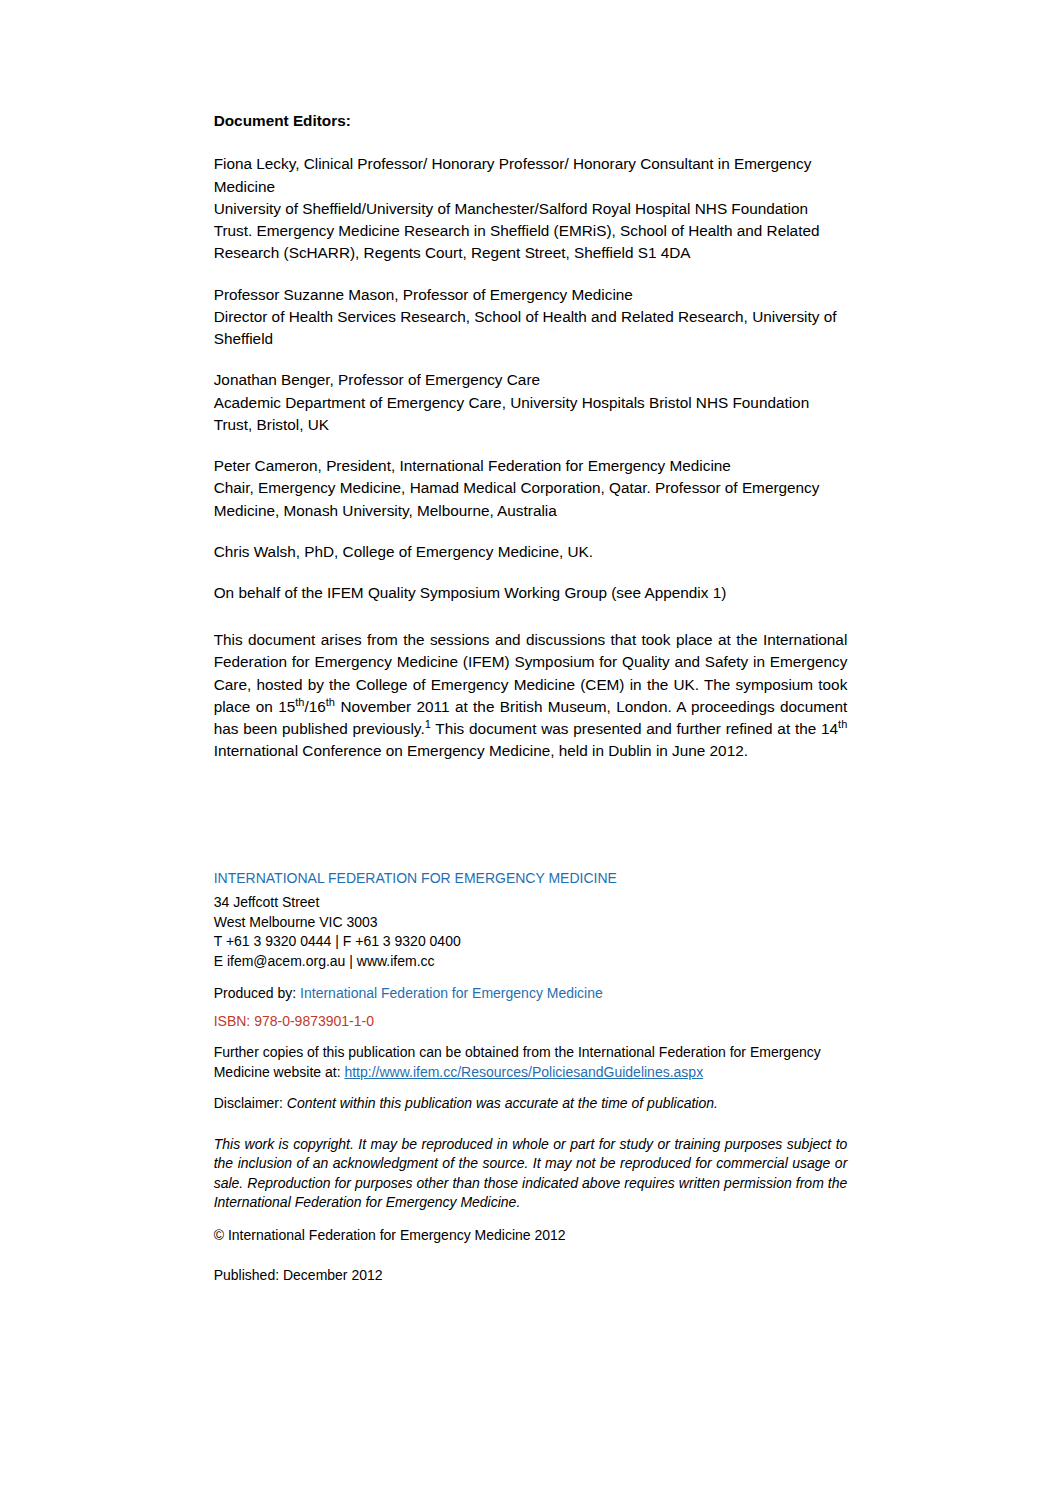Document Editors:
Fiona Lecky, Clinical Professor/ Honorary Professor/ Honorary Consultant in Emergency Medicine
University of Sheffield/University of Manchester/Salford Royal Hospital NHS Foundation Trust. Emergency Medicine Research in Sheffield (EMRiS), School of Health and Related Research (ScHARR), Regents Court, Regent Street, Sheffield S1 4DA
Professor Suzanne Mason, Professor of Emergency Medicine
Director of Health Services Research, School of Health and Related Research, University of Sheffield
Jonathan Benger, Professor of Emergency Care
Academic Department of Emergency Care, University Hospitals Bristol NHS Foundation Trust, Bristol, UK
Peter Cameron, President, International Federation for Emergency Medicine
Chair, Emergency Medicine, Hamad Medical Corporation, Qatar. Professor of Emergency Medicine, Monash University, Melbourne, Australia
Chris Walsh, PhD, College of Emergency Medicine, UK.
On behalf of the IFEM Quality Symposium Working Group (see Appendix 1)
This document arises from the sessions and discussions that took place at the International Federation for Emergency Medicine (IFEM) Symposium for Quality and Safety in Emergency Care, hosted by the College of Emergency Medicine (CEM) in the UK. The symposium took place on 15th/16th November 2011 at the British Museum, London. A proceedings document has been published previously.1 This document was presented and further refined at the 14th International Conference on Emergency Medicine, held in Dublin in June 2012.
INTERNATIONAL FEDERATION FOR EMERGENCY MEDICINE
34 Jeffcott Street
West Melbourne VIC 3003
T +61 3 9320 0444 | F +61 3 9320 0400
E ifem@acem.org.au | www.ifem.cc
Produced by: International Federation for Emergency Medicine
ISBN: 978-0-9873901-1-0
Further copies of this publication can be obtained from the International Federation for Emergency Medicine website at: http://www.ifem.cc/Resources/PoliciesandGuidelines.aspx
Disclaimer: Content within this publication was accurate at the time of publication.
This work is copyright. It may be reproduced in whole or part for study or training purposes subject to the inclusion of an acknowledgment of the source. It may not be reproduced for commercial usage or sale. Reproduction for purposes other than those indicated above requires written permission from the International Federation for Emergency Medicine.
© International Federation for Emergency Medicine 2012
Published: December 2012